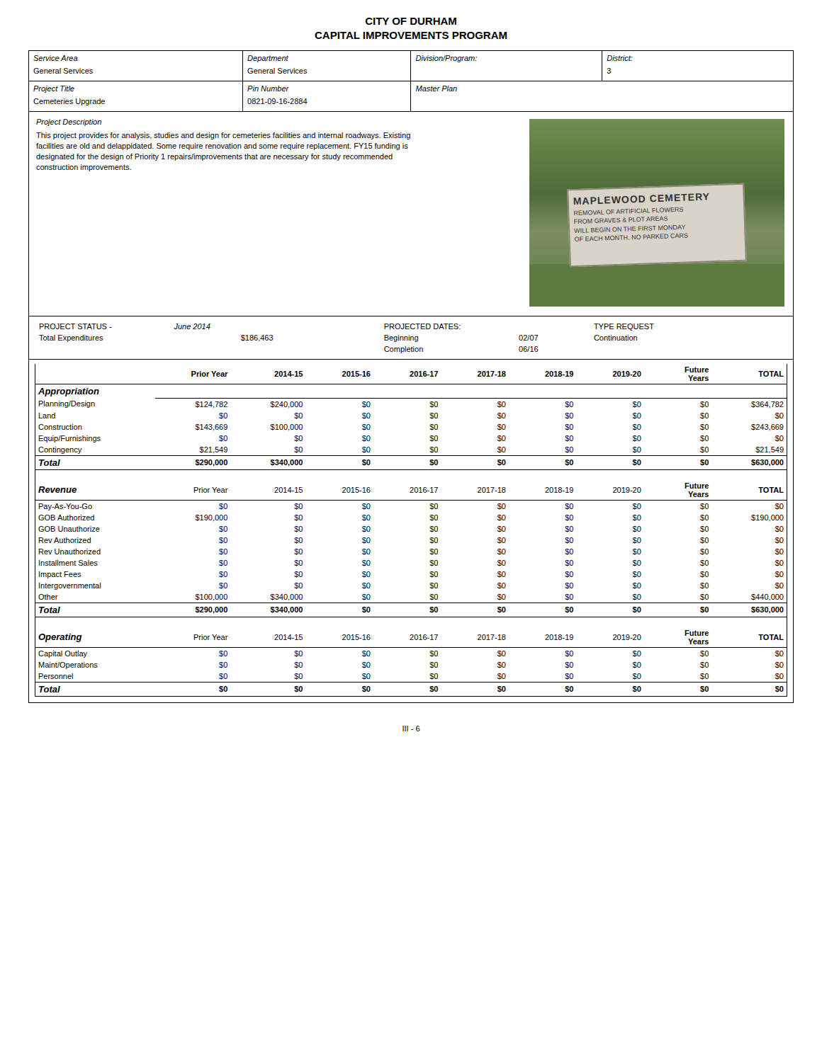CITY OF DURHAM
CAPITAL IMPROVEMENTS PROGRAM
| Service Area General Services | Department General Services | Division/Program: | District: 3 |
| Project Title Cemeteries Upgrade | Pin Number 0821-09-16-2884 | Master Plan |
Project Description
This project provides for analysis, studies and design for cemeteries facilities and internal roadways. Existing facilities are old and delappidated. Some require renovation and some require replacement. FY15 funding is designated for the design of Priority 1 repairs/improvements that are necessary for study recommended construction improvements.
MAPLEWOOD CEMETERY
REMOVAL OF ARTIFICIAL FLOWERS
FROM GRAVES & PLOT AREAS
WILL BEGIN ON THE FIRST MONDAY
OF EACH MONTH. NO PARKED CARS
| PROJECT STATUS - | June 2014 | | PROJECTED DATES: | | TYPE REQUEST | |
| Total Expenditures | $186,463 | | Beginning | 02/07 | Continuation | |
| | | | Completion | 06/16 | | |
| | Prior Year | 2014-15 | 2015-16 | 2016-17 | 2017-18 | 2018-19 | 2019-20 | Future Years | TOTAL |
| --- | --- | --- | --- | --- | --- | --- | --- | --- | --- |
| Appropriation | |
| Planning/Design | $124,782 | $240,000 | $0 | $0 | $0 | $0 | $0 | $0 | $364,782 |
| Land | $0 | $0 | $0 | $0 | $0 | $0 | $0 | $0 | $0 |
| Construction | $143,669 | $100,000 | $0 | $0 | $0 | $0 | $0 | $0 | $243,669 |
| Equip/Furnishings | $0 | $0 | $0 | $0 | $0 | $0 | $0 | $0 | $0 |
| Contingency | $21,549 | $0 | $0 | $0 | $0 | $0 | $0 | $0 | $21,549 |
| Total | $290,000 | $340,000 | $0 | $0 | $0 | $0 | $0 | $0 | $630,000 |
| Revenue | Prior Year | 2014-15 | 2015-16 | 2016-17 | 2017-18 | 2018-19 | 2019-20 | Future Years | TOTAL |
| Pay-As-You-Go | $0 | $0 | $0 | $0 | $0 | $0 | $0 | $0 | $0 |
| GOB Authorized | $190,000 | $0 | $0 | $0 | $0 | $0 | $0 | $0 | $190,000 |
| GOB Unauthorize | $0 | $0 | $0 | $0 | $0 | $0 | $0 | $0 | $0 |
| Rev Authorized | $0 | $0 | $0 | $0 | $0 | $0 | $0 | $0 | $0 |
| Rev Unauthorized | $0 | $0 | $0 | $0 | $0 | $0 | $0 | $0 | $0 |
| Installment Sales | $0 | $0 | $0 | $0 | $0 | $0 | $0 | $0 | $0 |
| Impact Fees | $0 | $0 | $0 | $0 | $0 | $0 | $0 | $0 | $0 |
| Intergovernmental | $0 | $0 | $0 | $0 | $0 | $0 | $0 | $0 | $0 |
| Other | $100,000 | $340,000 | $0 | $0 | $0 | $0 | $0 | $0 | $440,000 |
| Total | $290,000 | $340,000 | $0 | $0 | $0 | $0 | $0 | $0 | $630,000 |
| Operating | Prior Year | 2014-15 | 2015-16 | 2016-17 | 2017-18 | 2018-19 | 2019-20 | Future Years | TOTAL |
| Capital Outlay | $0 | $0 | $0 | $0 | $0 | $0 | $0 | $0 | $0 |
| Maint/Operations | $0 | $0 | $0 | $0 | $0 | $0 | $0 | $0 | $0 |
| Personnel | $0 | $0 | $0 | $0 | $0 | $0 | $0 | $0 | $0 |
| Total | $0 | $0 | $0 | $0 | $0 | $0 | $0 | $0 | $0 |
III - 6